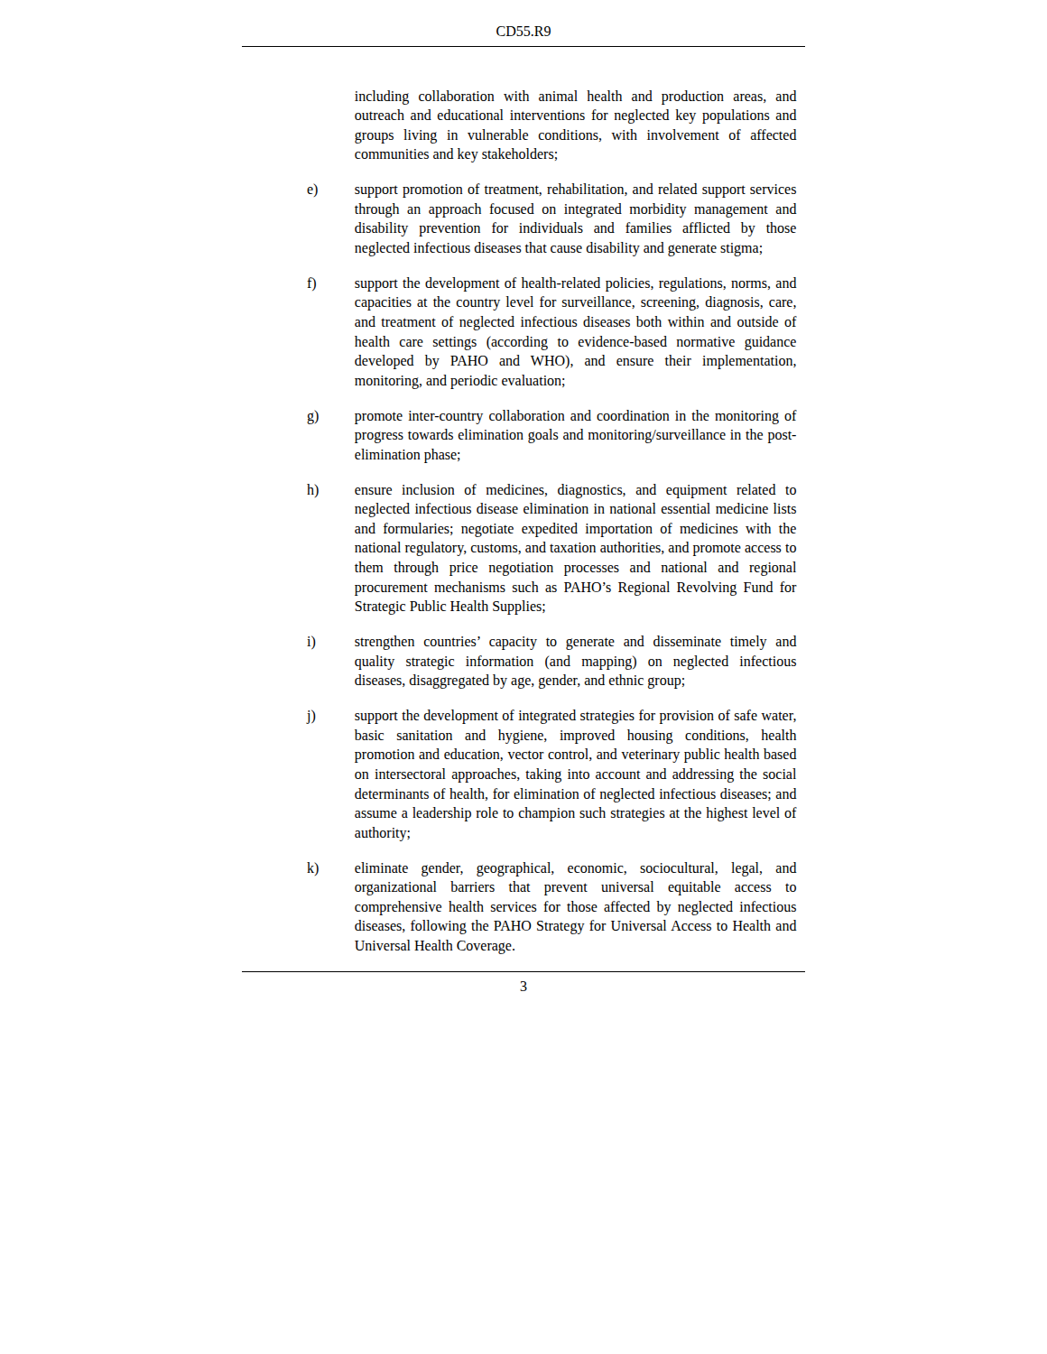CD55.R9
including collaboration with animal health and production areas, and outreach and educational interventions for neglected key populations and groups living in vulnerable conditions, with involvement of affected communities and key stakeholders;
e) support promotion of treatment, rehabilitation, and related support services through an approach focused on integrated morbidity management and disability prevention for individuals and families afflicted by those neglected infectious diseases that cause disability and generate stigma;
f) support the development of health-related policies, regulations, norms, and capacities at the country level for surveillance, screening, diagnosis, care, and treatment of neglected infectious diseases both within and outside of health care settings (according to evidence-based normative guidance developed by PAHO and WHO), and ensure their implementation, monitoring, and periodic evaluation;
g) promote inter-country collaboration and coordination in the monitoring of progress towards elimination goals and monitoring/surveillance in the post-elimination phase;
h) ensure inclusion of medicines, diagnostics, and equipment related to neglected infectious disease elimination in national essential medicine lists and formularies; negotiate expedited importation of medicines with the national regulatory, customs, and taxation authorities, and promote access to them through price negotiation processes and national and regional procurement mechanisms such as PAHO’s Regional Revolving Fund for Strategic Public Health Supplies;
i) strengthen countries’ capacity to generate and disseminate timely and quality strategic information (and mapping) on neglected infectious diseases, disaggregated by age, gender, and ethnic group;
j) support the development of integrated strategies for provision of safe water, basic sanitation and hygiene, improved housing conditions, health promotion and education, vector control, and veterinary public health based on intersectoral approaches, taking into account and addressing the social determinants of health, for elimination of neglected infectious diseases; and assume a leadership role to champion such strategies at the highest level of authority;
k) eliminate gender, geographical, economic, sociocultural, legal, and organizational barriers that prevent universal equitable access to comprehensive health services for those affected by neglected infectious diseases, following the PAHO Strategy for Universal Access to Health and Universal Health Coverage.
3